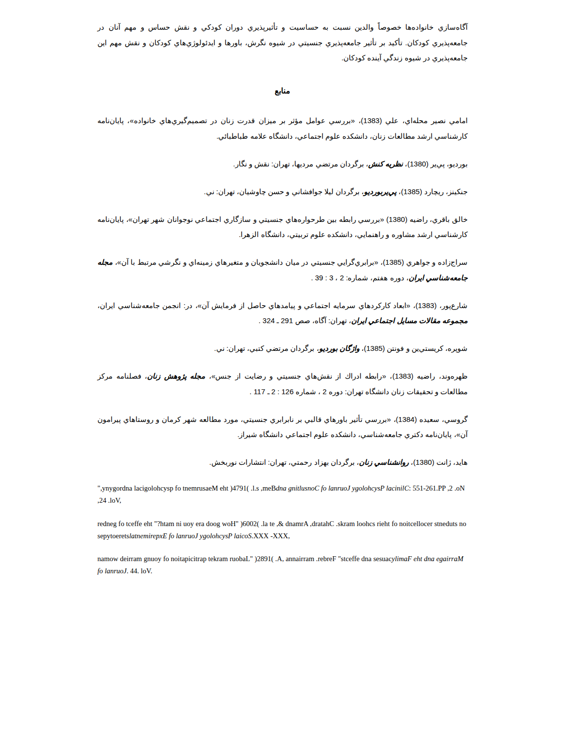آگاه‌سازي خانواده‌ها خصوصاً والدين نسبت به حساسيت و تأثيرپذيري دوران كودكي و نقش حساس و مهم آنان در جامعه‌پذيري كودكان. تأكيد بر تأثير جامعه‌پذيري جنسيتي در شيوه نگرش، باورها و ايدئولوژي‌هاي كودكان و نقش مهم اين جامعه‌پذيري در شيوه زندگي آينده كودكان.
منابع
امامي نصير محله‌اي، علي (1383)، «بررسي عوامل مؤثر بر ميزان قدرت زنان در تصميم‌گيري‌هاي خانواده»، پايان‌نامه كارشناسي ارشد مطالعات زنان، دانشكده علوم اجتماعي، دانشگاه علامه طباطبائي.
بورديو، پي‌ير (1380)، نظريه كنش، برگردان مرتضي مرديها، تهران: نقش و نگار.
جنكينز، ريچارد (1385)، پي‌ير‌بورديو، برگردان ليلا جوافشاني و حسن چاوشيان، تهران: ني.
خالق باقري، راضيه (1380) «بررسي رابطه بين طرحواره‌هاي جنسيتي و سازگاري اجتماعي نوجوانان شهر تهران»، پايان‌نامه كارشناسي ارشد مشاوره و راهنمايي، دانشكده علوم تربيتي، دانشگاه الزهرا.
سراج‌زاده و جواهري (1385)، «برابري‌گرايي جنسيتي در ميان دانشجويان و متغيرهاي زمينه‌اي و نگرشي مرتبط با آن»، مجله جامعه‌شناسي ايران، دوره هفتم، شماره: 2 ، 3 : 39 .
شارع‌پور، (1383)، «ابعاد كاركردهاي سرمايه اجتماعي و پيامدهاي حاصل از فرمايش آن»، در: انجمن جامعه‌شناسي ايران، مجموعه مقالات مسايل اجتماعي ايران، تهران: آگاه، صص 291 ـ 324 .
شوپره، كريستي‌ين و فونتن (1385)، واژگان بورديو، برگردان مرتضي كتبي، تهران: ني.
ظهره‌وند، راضيه (1383)، «رابطه ادراك از نقش‌هاي جنسيتي و رضايت از جنس»، مجله پژوهش زنان، فصلنامه مركز مطالعات و تحقيقات زنان دانشگاه تهران: دوره 2 ، شماره 126 : 2 ـ 117 .
گروسي، سعيده (1384)، «بررسي تأثير باورهاي قالبي بر نابرابري جنسيتي، مورد مطالعه شهر كرمان و روستاهاي پيرامون آن»، پايان‌نامه دكتري جامعه‌شناسي، دانشكده علوم اجتماعي دانشگاه شيراز.
هايد، ژانت (1380)، روانشناسي زنان، برگردان بهزاد رحمتي، تهران: انتشارات نوربخش.
",ynygordna lacigolohcysp fo tnemrusaeM eht )4791( .l.s ,meBdna gnitlusnoC fo lanruoJ ygolohcysP lacinilC: 551-261.PP ,2 .oN ,24 .loV,
redneg fo tceffe eht "?htam ni uoy era doog woH" )6002( .la te ,& dnamrA ,dratahC .skram loohcs rieht fo noitcellocer stneduts no sepytoeretslatnemirepxE fo lanruoJ ygolohcysP laicoS.XXX -XXX,
namow deirram gnuoy fo noitapicitrap tekram ruobaL" )2891( .A, annairram .rebreF "stceffe dna sesuacylimaF eht dna egairraM fo lanruoJ. 44. loV.